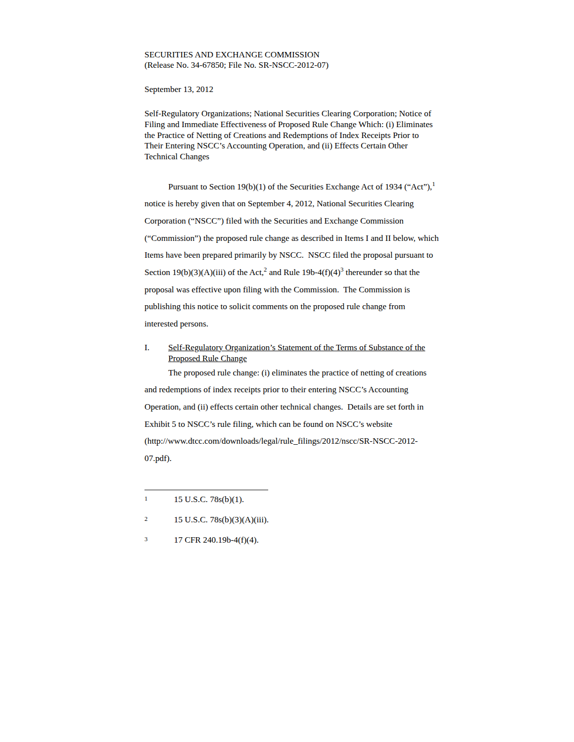SECURITIES AND EXCHANGE COMMISSION
(Release No. 34-67850; File No. SR-NSCC-2012-07)
September 13, 2012
Self-Regulatory Organizations; National Securities Clearing Corporation; Notice of Filing and Immediate Effectiveness of Proposed Rule Change Which: (i) Eliminates the Practice of Netting of Creations and Redemptions of Index Receipts Prior to Their Entering NSCC’s Accounting Operation, and (ii) Effects Certain Other Technical Changes
Pursuant to Section 19(b)(1) of the Securities Exchange Act of 1934 (“Act”),1 notice is hereby given that on September 4, 2012, National Securities Clearing Corporation (“NSCC”) filed with the Securities and Exchange Commission (“Commission”) the proposed rule change as described in Items I and II below, which Items have been prepared primarily by NSCC. NSCC filed the proposal pursuant to Section 19(b)(3)(A)(iii) of the Act,2 and Rule 19b-4(f)(4)3 thereunder so that the proposal was effective upon filing with the Commission. The Commission is publishing this notice to solicit comments on the proposed rule change from interested persons.
I.
Self-Regulatory Organization’s Statement of the Terms of Substance of the Proposed Rule Change
The proposed rule change: (i) eliminates the practice of netting of creations and redemptions of index receipts prior to their entering NSCC’s Accounting Operation, and (ii) effects certain other technical changes. Details are set forth in Exhibit 5 to NSCC’s rule filing, which can be found on NSCC’s website (http://www.dtcc.com/downloads/legal/rule_filings/2012/nscc/SR-NSCC-2012-07.pdf).
1
15 U.S.C. 78s(b)(1).
2
15 U.S.C. 78s(b)(3)(A)(iii).
3
17 CFR 240.19b-4(f)(4).